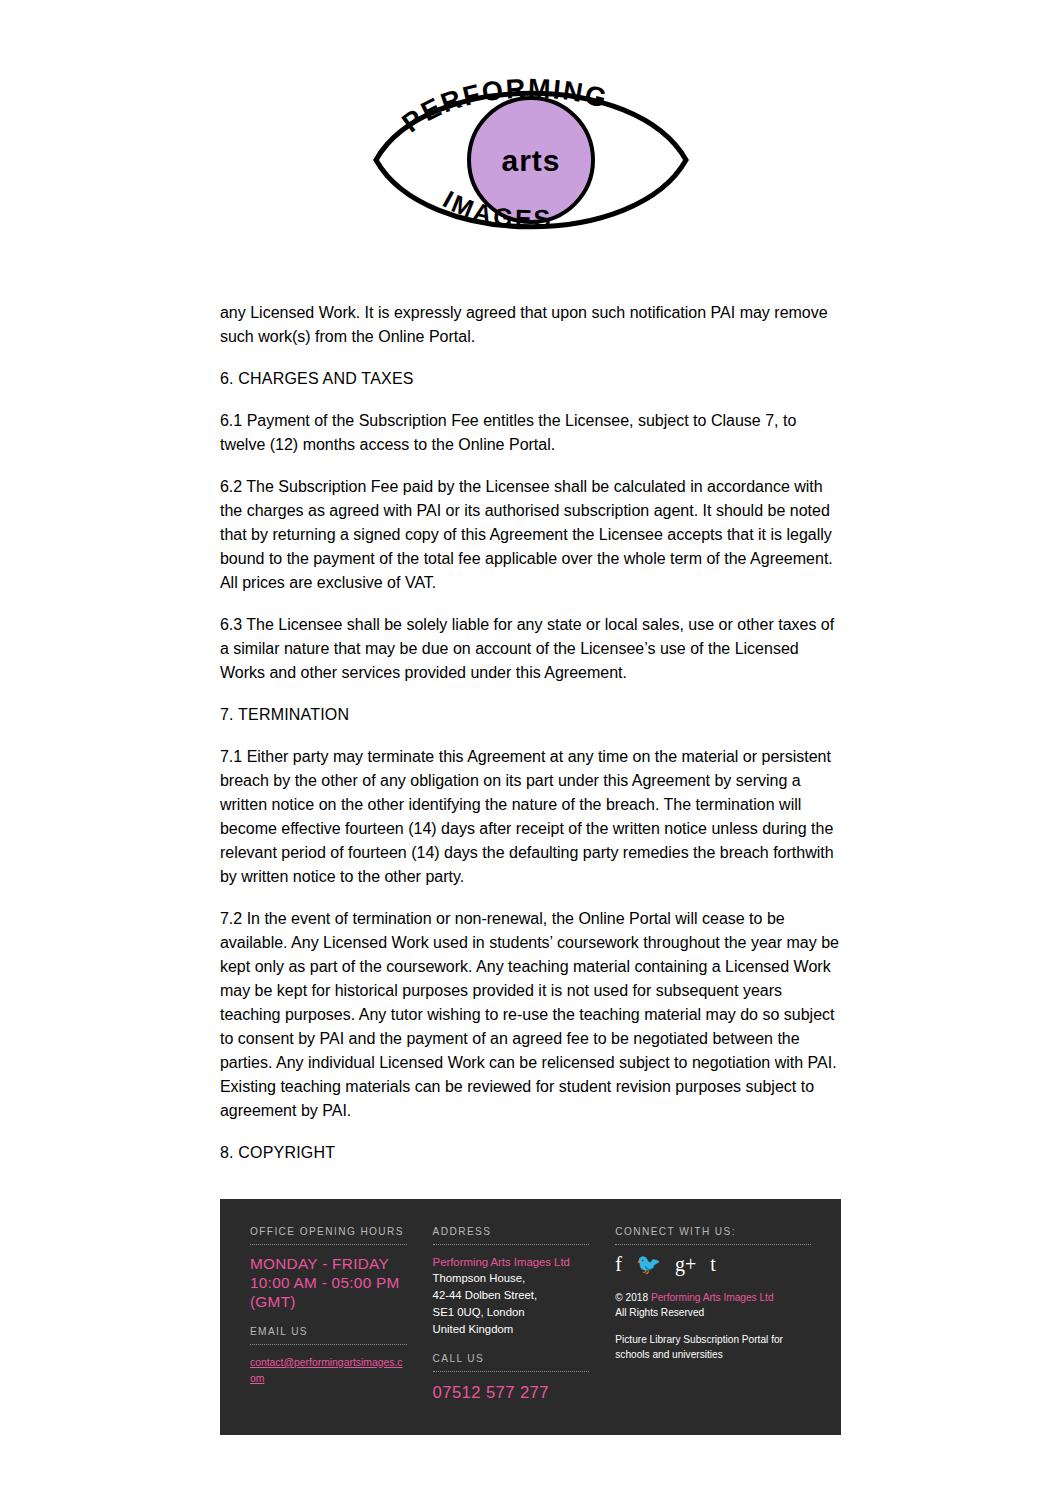Performing Arts Images arts PERFORMING IMAGES
any Licensed Work. It is expressly agreed that upon such notification PAI may remove such work(s) from the Online Portal.
6. CHARGES AND TAXES
6.1 Payment of the Subscription Fee entitles the Licensee, subject to Clause 7, to twelve (12) months access to the Online Portal.
6.2 The Subscription Fee paid by the Licensee shall be calculated in accordance with the charges as agreed with PAI or its authorised subscription agent. It should be noted that by returning a signed copy of this Agreement the Licensee accepts that it is legally bound to the payment of the total fee applicable over the whole term of the Agreement. All prices are exclusive of VAT.
6.3 The Licensee shall be solely liable for any state or local sales, use or other taxes of a similar nature that may be due on account of the Licensee’s use of the Licensed Works and other services provided under this Agreement.
7. TERMINATION
7.1 Either party may terminate this Agreement at any time on the material or persistent breach by the other of any obligation on its part under this Agreement by serving a written notice on the other identifying the nature of the breach. The termination will become effective fourteen (14) days after receipt of the written notice unless during the relevant period of fourteen (14) days the defaulting party remedies the breach forthwith by written notice to the other party.
7.2 In the event of termination or non-renewal, the Online Portal will cease to be available. Any Licensed Work used in students’ coursework throughout the year may be kept only as part of the coursework. Any teaching material containing a Licensed Work may be kept for historical purposes provided it is not used for subsequent years teaching purposes. Any tutor wishing to re-use the teaching material may do so subject to consent by PAI and the payment of an agreed fee to be negotiated between the parties. Any individual Licensed Work can be relicensed subject to negotiation with PAI. Existing teaching materials can be reviewed for student revision purposes subject to agreement by PAI.
8. COPYRIGHT
Office Opening Hours
MONDAY - FRIDAY
10:00 AM - 05:00 PM
(GMT)
Email Us
contact@performingartsimages.com
Address
Performing Arts Images Ltd Thompson House,
42-44 Dolben Street,
SE1 0UQ, London
United Kingdom
Call Us
07512 577 277
Connect With Us:
f 🐦 g+ t
© 2018 Performing Arts Images Ltd
All Rights Reserved
Picture Library Subscription Portal for schools and universities